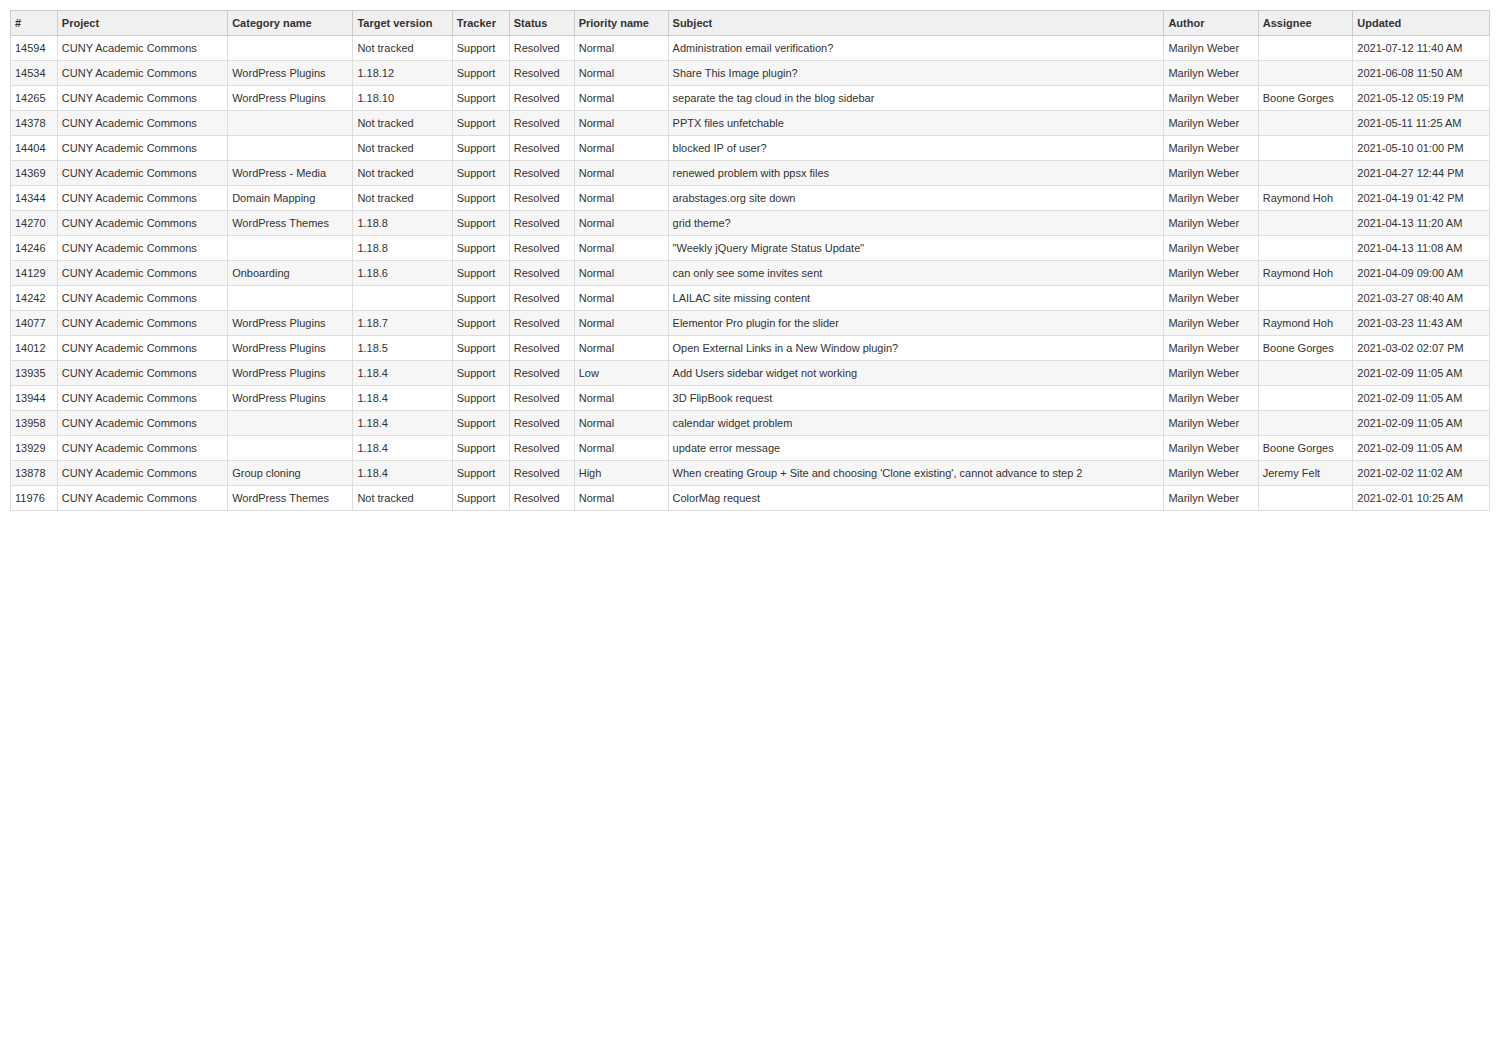| # | Project | Category name | Target version | Tracker | Status | Priority name | Subject | Author | Assignee | Updated |
| --- | --- | --- | --- | --- | --- | --- | --- | --- | --- | --- |
| 14594 | CUNY Academic Commons | | Not tracked | Support | Resolved | Normal | Administration email verification? | Marilyn Weber | | 2021-07-12 11:40 AM |
| 14534 | CUNY Academic Commons | WordPress Plugins | 1.18.12 | Support | Resolved | Normal | Share This Image plugin? | Marilyn Weber | | 2021-06-08 11:50 AM |
| 14265 | CUNY Academic Commons | WordPress Plugins | 1.18.10 | Support | Resolved | Normal | separate the tag cloud in the blog sidebar | Marilyn Weber | Boone Gorges | 2021-05-12 05:19 PM |
| 14378 | CUNY Academic Commons | | Not tracked | Support | Resolved | Normal | PPTX files unfetchable | Marilyn Weber | | 2021-05-11 11:25 AM |
| 14404 | CUNY Academic Commons | | Not tracked | Support | Resolved | Normal | blocked IP of user? | Marilyn Weber | | 2021-05-10 01:00 PM |
| 14369 | CUNY Academic Commons | WordPress - Media | Not tracked | Support | Resolved | Normal | renewed problem with ppsx files | Marilyn Weber | | 2021-04-27 12:44 PM |
| 14344 | CUNY Academic Commons | Domain Mapping | Not tracked | Support | Resolved | Normal | arabstages.org site down | Marilyn Weber | Raymond Hoh | 2021-04-19 01:42 PM |
| 14270 | CUNY Academic Commons | WordPress Themes | 1.18.8 | Support | Resolved | Normal | grid theme? | Marilyn Weber | | 2021-04-13 11:20 AM |
| 14246 | CUNY Academic Commons | | 1.18.8 | Support | Resolved | Normal | "Weekly jQuery Migrate Status Update" | Marilyn Weber | | 2021-04-13 11:08 AM |
| 14129 | CUNY Academic Commons | Onboarding | 1.18.6 | Support | Resolved | Normal | can only see some invites sent | Marilyn Weber | Raymond Hoh | 2021-04-09 09:00 AM |
| 14242 | CUNY Academic Commons | | | Support | Resolved | Normal | LAILAC site missing content | Marilyn Weber | | 2021-03-27 08:40 AM |
| 14077 | CUNY Academic Commons | WordPress Plugins | 1.18.7 | Support | Resolved | Normal | Elementor Pro plugin for the slider | Marilyn Weber | Raymond Hoh | 2021-03-23 11:43 AM |
| 14012 | CUNY Academic Commons | WordPress Plugins | 1.18.5 | Support | Resolved | Normal | Open External Links in a New Window plugin? | Marilyn Weber | Boone Gorges | 2021-03-02 02:07 PM |
| 13935 | CUNY Academic Commons | WordPress Plugins | 1.18.4 | Support | Resolved | Low | Add Users sidebar widget not working | Marilyn Weber | | 2021-02-09 11:05 AM |
| 13944 | CUNY Academic Commons | WordPress Plugins | 1.18.4 | Support | Resolved | Normal | 3D FlipBook request | Marilyn Weber | | 2021-02-09 11:05 AM |
| 13958 | CUNY Academic Commons | | 1.18.4 | Support | Resolved | Normal | calendar widget problem | Marilyn Weber | | 2021-02-09 11:05 AM |
| 13929 | CUNY Academic Commons | | 1.18.4 | Support | Resolved | Normal | update error message | Marilyn Weber | Boone Gorges | 2021-02-09 11:05 AM |
| 13878 | CUNY Academic Commons | Group cloning | 1.18.4 | Support | Resolved | High | When creating Group + Site and choosing 'Clone existing', cannot advance to step 2 | Marilyn Weber | Jeremy Felt | 2021-02-02 11:02 AM |
| 11976 | CUNY Academic Commons | WordPress Themes | Not tracked | Support | Resolved | Normal | ColorMag request | Marilyn Weber | | 2021-02-01 10:25 AM |